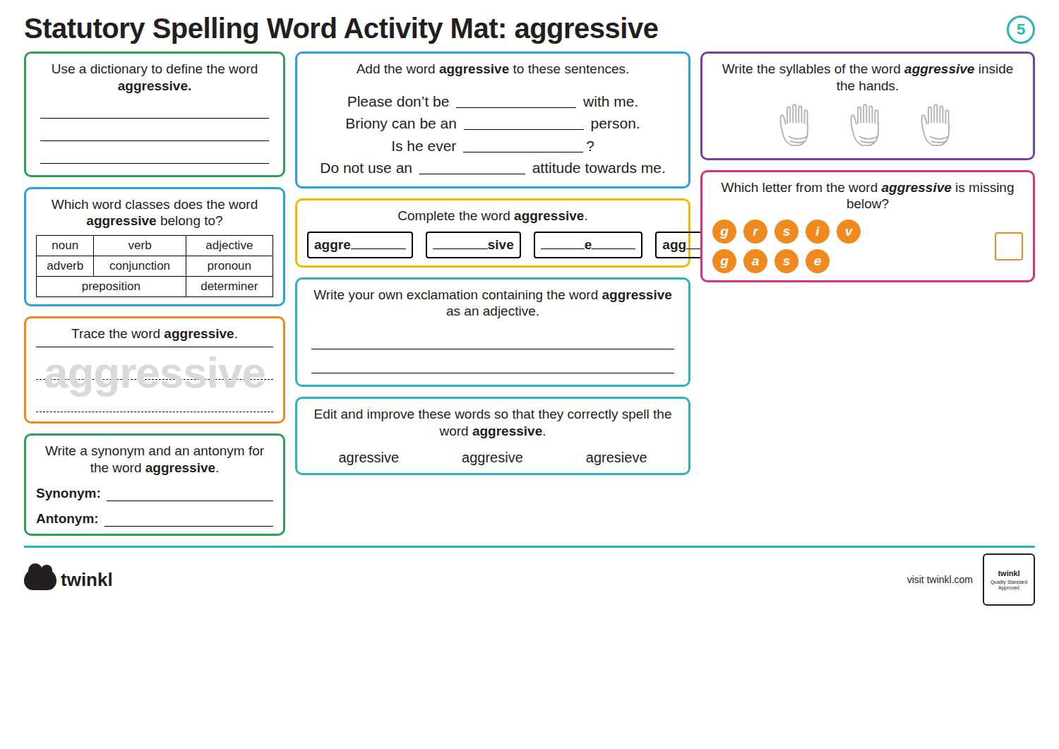Statutory Spelling Word Activity Mat: aggressive
5
Use a dictionary to define the word aggressive.
Which word classes does the word aggressive belong to?
| noun | verb | adjective |
| adverb | conjunction | pronoun |
| preposition | determiner |
Trace the word aggressive.
aggressive
Write a synonym and an antonym for the word aggressive.
Synonym:
Antonym:
Add the word aggressive to these sentences.
Please don’t be with me.
Briony can be an person.
Is he ever ?
Do not use an attitude towards me.
Complete the word aggressive.
aggre
sive
e
agg s
Write your own exclamation containing the word aggressive as an adjective.
Edit and improve these words so that they correctly spell the word aggressive.
agressive aggresive agresieve
Write the syllables of the word aggressive inside the hands.
Which letter from the word aggressive is missing below?
g
r
s
i
v
g
a
s
e
twinkl
visit twinkl.com
twinkl Quality Standard
Approved